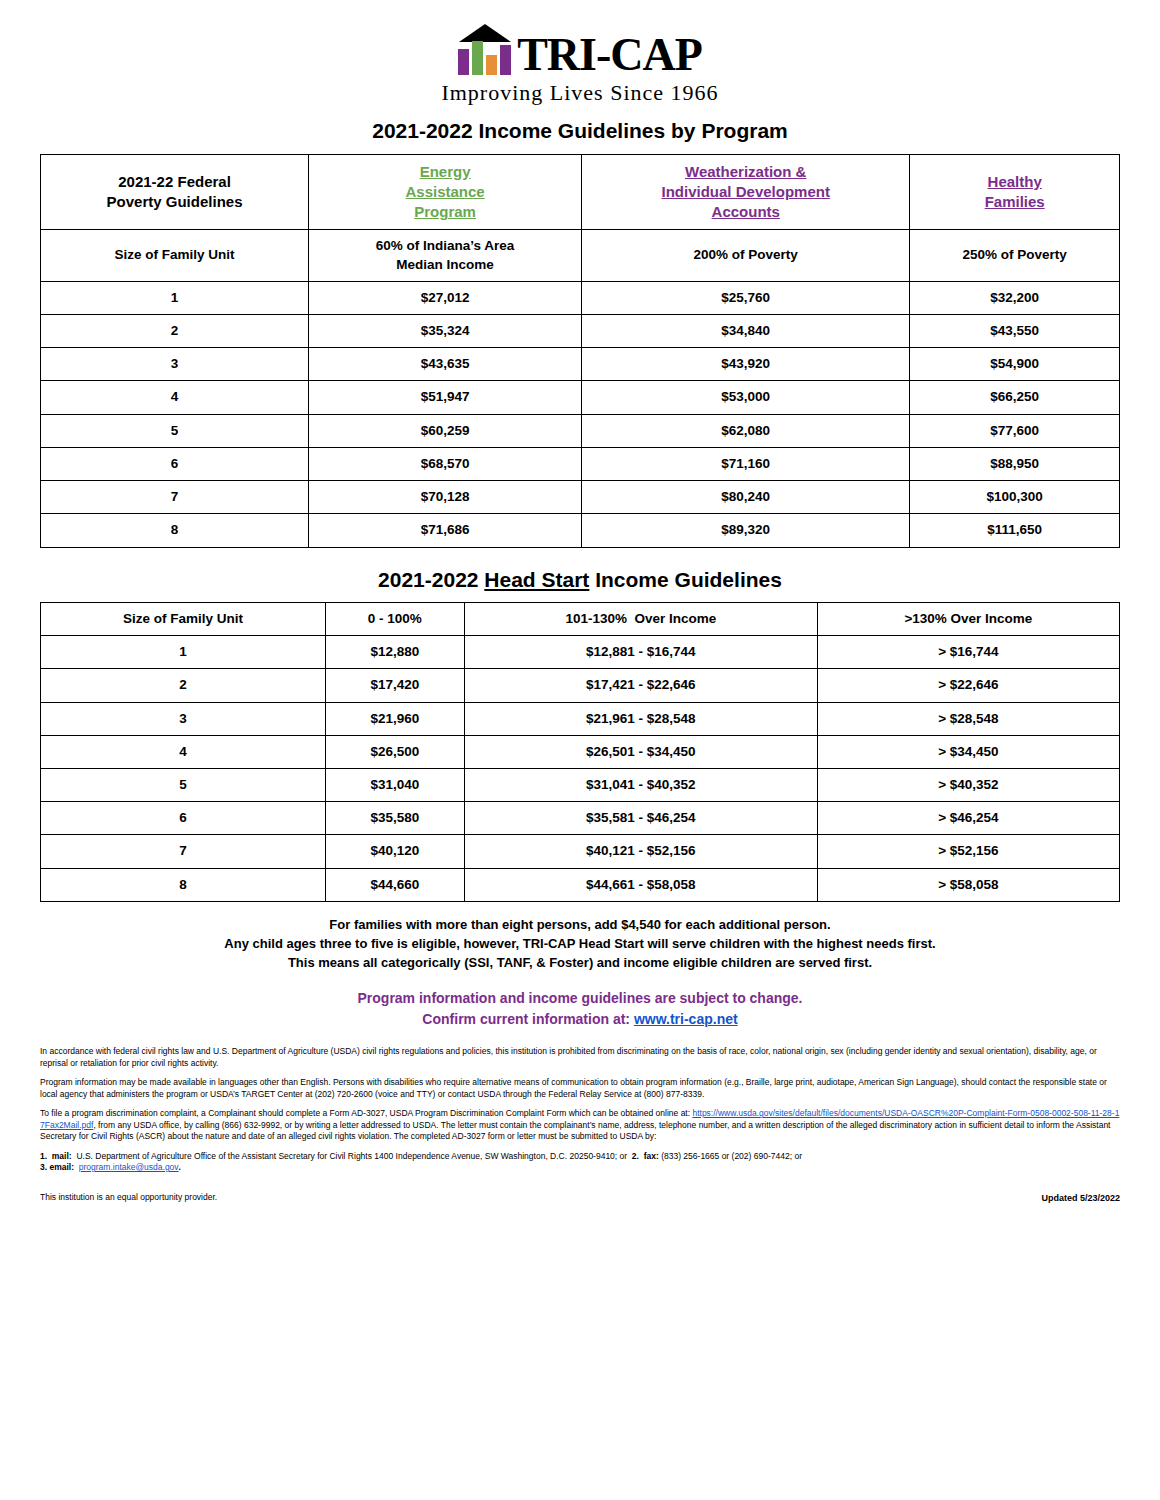TRI-CAP
Improving Lives Since 1966
2021-2022 Income Guidelines by Program
| 2021-22 Federal Poverty Guidelines | Energy Assistance Program | Weatherization & Individual Development Accounts | Healthy Families |
| --- | --- | --- | --- |
| Size of Family Unit | 60% of Indiana’s Area Median Income | 200% of Poverty | 250% of Poverty |
| 1 | $27,012 | $25,760 | $32,200 |
| 2 | $35,324 | $34,840 | $43,550 |
| 3 | $43,635 | $43,920 | $54,900 |
| 4 | $51,947 | $53,000 | $66,250 |
| 5 | $60,259 | $62,080 | $77,600 |
| 6 | $68,570 | $71,160 | $88,950 |
| 7 | $70,128 | $80,240 | $100,300 |
| 8 | $71,686 | $89,320 | $111,650 |
2021-2022 Head Start Income Guidelines
| Size of Family Unit | 0 - 100% | 101-130% Over Income | >130% Over Income |
| --- | --- | --- | --- |
| 1 | $12,880 | $12,881 - $16,744 | > $16,744 |
| 2 | $17,420 | $17,421 - $22,646 | > $22,646 |
| 3 | $21,960 | $21,961 - $28,548 | > $28,548 |
| 4 | $26,500 | $26,501 - $34,450 | > $34,450 |
| 5 | $31,040 | $31,041 - $40,352 | > $40,352 |
| 6 | $35,580 | $35,581 - $46,254 | > $46,254 |
| 7 | $40,120 | $40,121 - $52,156 | > $52,156 |
| 8 | $44,660 | $44,661 - $58,058 | > $58,058 |
For families with more than eight persons, add $4,540 for each additional person.
Any child ages three to five is eligible, however, TRI-CAP Head Start will serve children with the highest needs first.
This means all categorically (SSI, TANF, & Foster) and income eligible children are served first.
Program information and income guidelines are subject to change.
Confirm current information at: www.tri-cap.net
In accordance with federal civil rights law and U.S. Department of Agriculture (USDA) civil rights regulations and policies, this institution is prohibited from discriminating on the basis of race, color, national origin, sex (including gender identity and sexual orientation), disability, age, or reprisal or retaliation for prior civil rights activity.
Program information may be made available in languages other than English. Persons with disabilities who require alternative means of communication to obtain program information (e.g., Braille, large print, audiotape, American Sign Language), should contact the responsible state or local agency that administers the program or USDA’s TARGET Center at (202) 720-2600 (voice and TTY) or contact USDA through the Federal Relay Service at (800) 877-8339.
To file a program discrimination complaint, a Complainant should complete a Form AD-3027, USDA Program Discrimination Complaint Form which can be obtained online at: https://www.usda.gov/sites/default/files/documents/USDA-OASCR%20P-Complaint-Form-0508-0002-508-11-28-17Fax2Mail.pdf, from any USDA office, by calling (866) 632-9992, or by writing a letter addressed to USDA. The letter must contain the complainant’s name, address, telephone number, and a written description of the alleged discriminatory action in sufficient detail to inform the Assistant Secretary for Civil Rights (ASCR) about the nature and date of an alleged civil rights violation. The completed AD-3027 form or letter must be submitted to USDA by:
1. mail: U.S. Department of Agriculture Office of the Assistant Secretary for Civil Rights 1400 Independence Avenue, SW Washington, D.C. 20250-9410; or 2. fax: (833) 256-1665 or (202) 690-7442; or
3. email: program.intake@usda.gov.
This institution is an equal opportunity provider.
Updated 5/23/2022